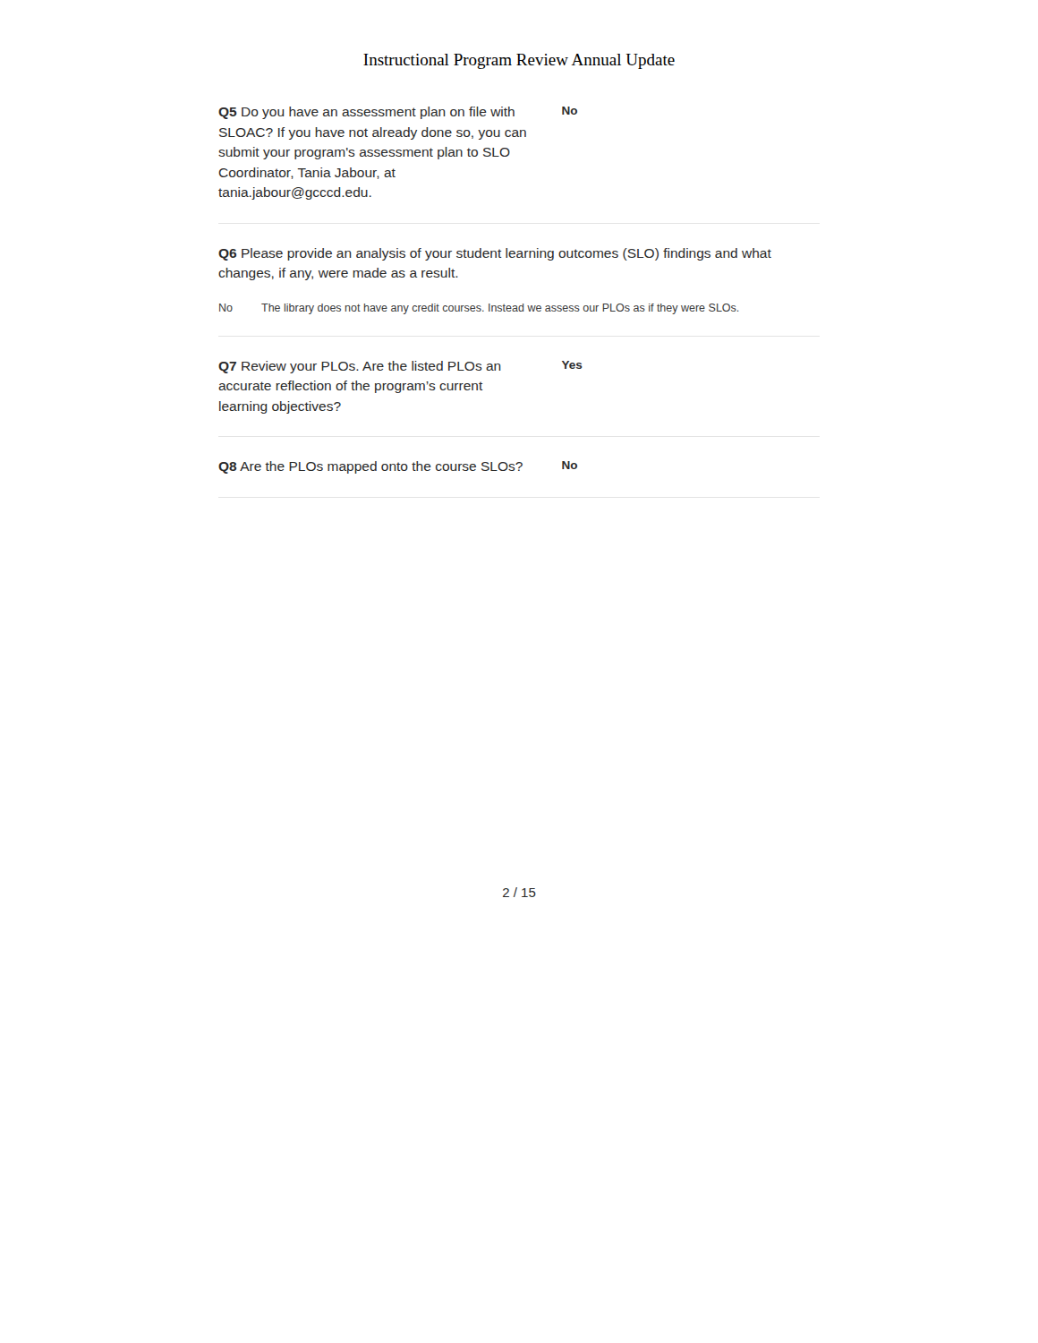Instructional Program Review Annual Update
Q5 Do you have an assessment plan on file with SLOAC? If you have not already done so, you can submit your program's assessment plan to SLO Coordinator, Tania Jabour, at tania.jabour@gcccd.edu.
No
Q6 Please provide an analysis of your student learning outcomes (SLO) findings and what changes, if any, were made as a result.
No
The library does not have any credit courses. Instead we assess our PLOs as if they were SLOs.
Q7 Review your PLOs. Are the listed PLOs an accurate reflection of the program’s current learning objectives?
Yes
Q8 Are the PLOs mapped onto the course SLOs?
No
2 / 15